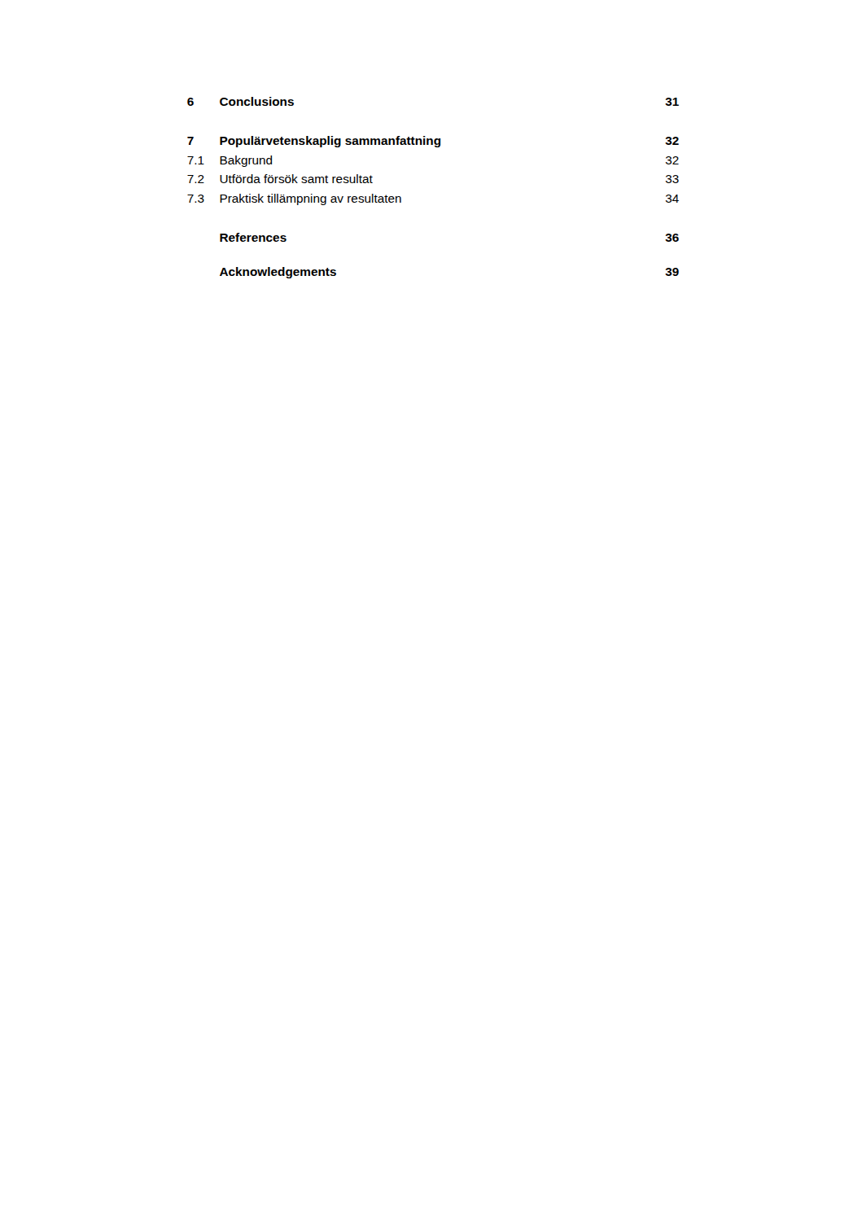| 6 | Conclusions | 31 |
| 7 | Populärvetenskaplig sammanfattning | 32 |
| 7.1 | Bakgrund | 32 |
| 7.2 | Utförda försök samt resultat | 33 |
| 7.3 | Praktisk tillämpning av resultaten | 34 |
| | References | 36 |
| | Acknowledgements | 39 |